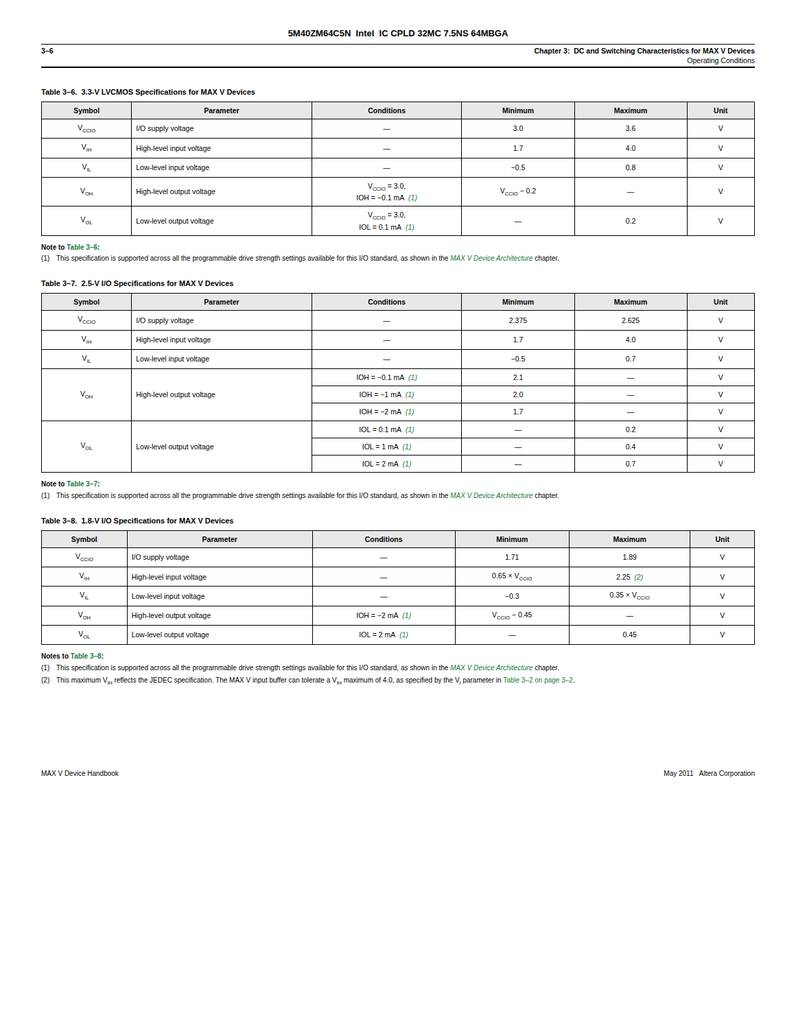5M40ZM64C5N Intel IC CPLD 32MC 7.5NS 64MBGA
3–6
Chapter 3: DC and Switching Characteristics for MAX V Devices Operating Conditions
Table 3–6. 3.3-V LVCMOS Specifications for MAX V Devices
| Symbol | Parameter | Conditions | Minimum | Maximum | Unit |
| --- | --- | --- | --- | --- | --- |
| V CCIO | I/O supply voltage | — | 3.0 | 3.6 | V |
| V IH | High-level input voltage | — | 1.7 | 4.0 | V |
| V IL | Low-level input voltage | — | −0.5 | 0.8 | V |
| V OH | High-level output voltage | V CCIO = 3.0, IOH = −0.1 mA (1) | V CCIO − 0.2 | — | V |
| V OL | Low-level output voltage | V CCIO = 3.0, IOL = 0.1 mA (1) | — | 0.2 | V |
Note to Table 3–6:
(1) This specification is supported across all the programmable drive strength settings available for this I/O standard, as shown in the MAX V Device Architecture chapter.
Table 3–7. 2.5-V I/O Specifications for MAX V Devices
| Symbol | Parameter | Conditions | Minimum | Maximum | Unit |
| --- | --- | --- | --- | --- | --- |
| V CCIO | I/O supply voltage | — | 2.375 | 2.625 | V |
| V IH | High-level input voltage | — | 1.7 | 4.0 | V |
| V IL | Low-level input voltage | — | −0.5 | 0.7 | V |
| V OH | High-level output voltage | IOH = −0.1 mA (1) | 2.1 | — | V |
| IOH = −1 mA (1) | 2.0 | — | V |
| IOH = −2 mA (1) | 1.7 | — | V |
| V OL | Low-level output voltage | IOL = 0.1 mA (1) | — | 0.2 | V |
| IOL = 1 mA (1) | — | 0.4 | V |
| IOL = 2 mA (1) | — | 0.7 | V |
Note to Table 3–7:
(1) This specification is supported across all the programmable drive strength settings available for this I/O standard, as shown in the MAX V Device Architecture chapter.
Table 3–8. 1.8-V I/O Specifications for MAX V Devices
| Symbol | Parameter | Conditions | Minimum | Maximum | Unit |
| --- | --- | --- | --- | --- | --- |
| V CCIO | I/O supply voltage | — | 1.71 | 1.89 | V |
| V IH | High-level input voltage | — | 0.65 × V CCIO | 2.25 (2) | V |
| V IL | Low-level input voltage | — | −0.3 | 0.35 × V CCIO | V |
| V OH | High-level output voltage | IOH = −2 mA (1) | V CCIO − 0.45 | — | V |
| V OL | Low-level output voltage | IOL = 2 mA (1) | — | 0.45 | V |
Notes to Table 3–8:
(1) This specification is supported across all the programmable drive strength settings available for this I/O standard, as shown in the MAX V Device Architecture chapter.
(2) This maximum VIH reflects the JEDEC specification. The MAX V input buffer can tolerate a VIH maximum of 4.0, as specified by the VI parameter in Table 3–2 on page 3–2.
MAX V Device Handbook
May 2011 Altera Corporation